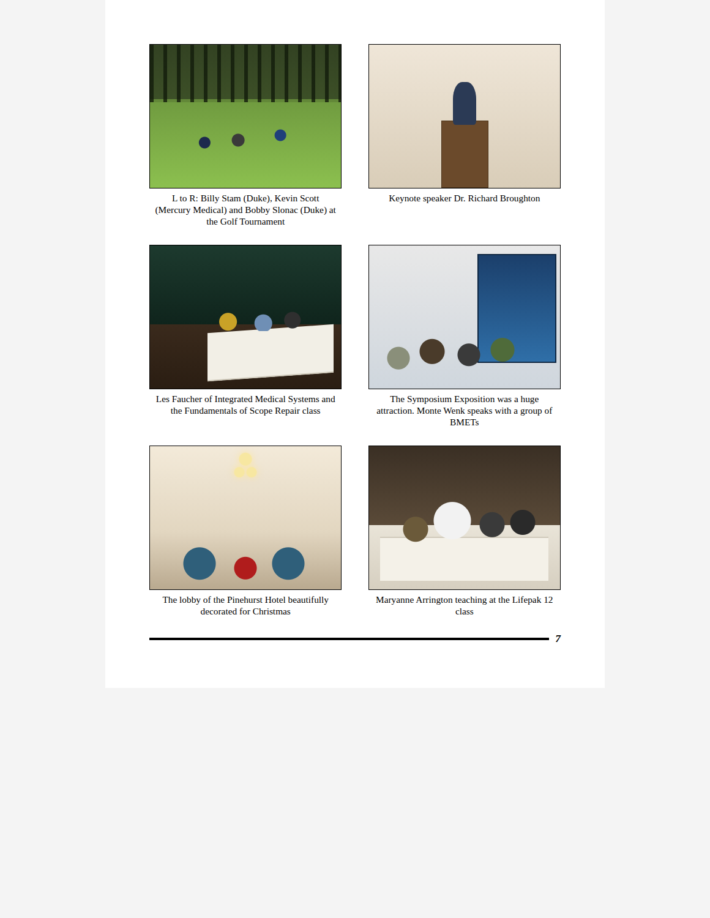L to R: Billy Stam (Duke), Kevin Scott (Mercury Medical) and Bobby Slonac (Duke) at the Golf Tournament
Keynote speaker Dr. Richard Broughton
Les Faucher of Integrated Medical Systems and the Fundamentals of Scope Repair class
The Symposium Exposition was a huge attraction. Monte Wenk speaks with a group of BMETs
The lobby of the Pinehurst Hotel beautifully decorated for Christmas
Maryanne Arrington teaching at the Lifepak 12 class
7